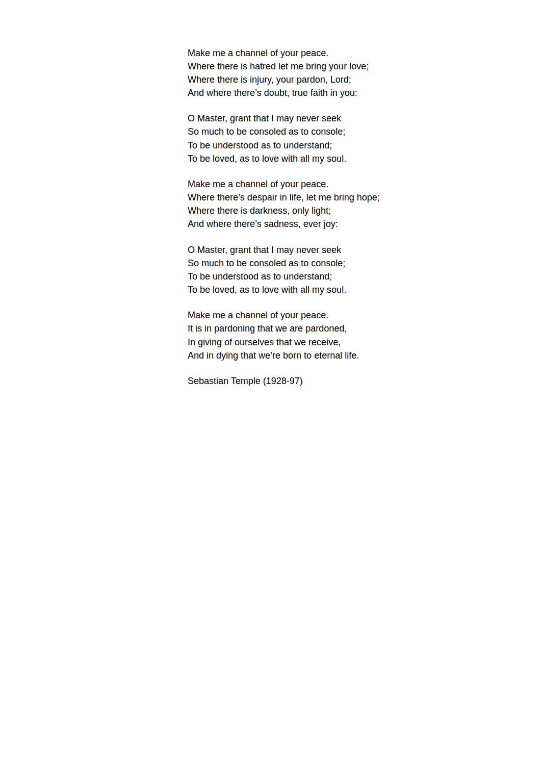Make me a channel of your peace.
Where there is hatred let me bring your love;
Where there is injury, your pardon, Lord;
And where there’s doubt, true faith in you:
O Master, grant that I may never seek
So much to be consoled as to console;
To be understood as to understand;
To be loved, as to love with all my soul.
Make me a channel of your peace.
Where there’s despair in life, let me bring hope;
Where there is darkness, only light;
And where there’s sadness, ever joy:
O Master, grant that I may never seek
So much to be consoled as to console;
To be understood as to understand;
To be loved, as to love with all my soul.
Make me a channel of your peace.
It is in pardoning that we are pardoned,
In giving of ourselves that we receive,
And in dying that we’re born to eternal life.
Sebastian Temple (1928-97)